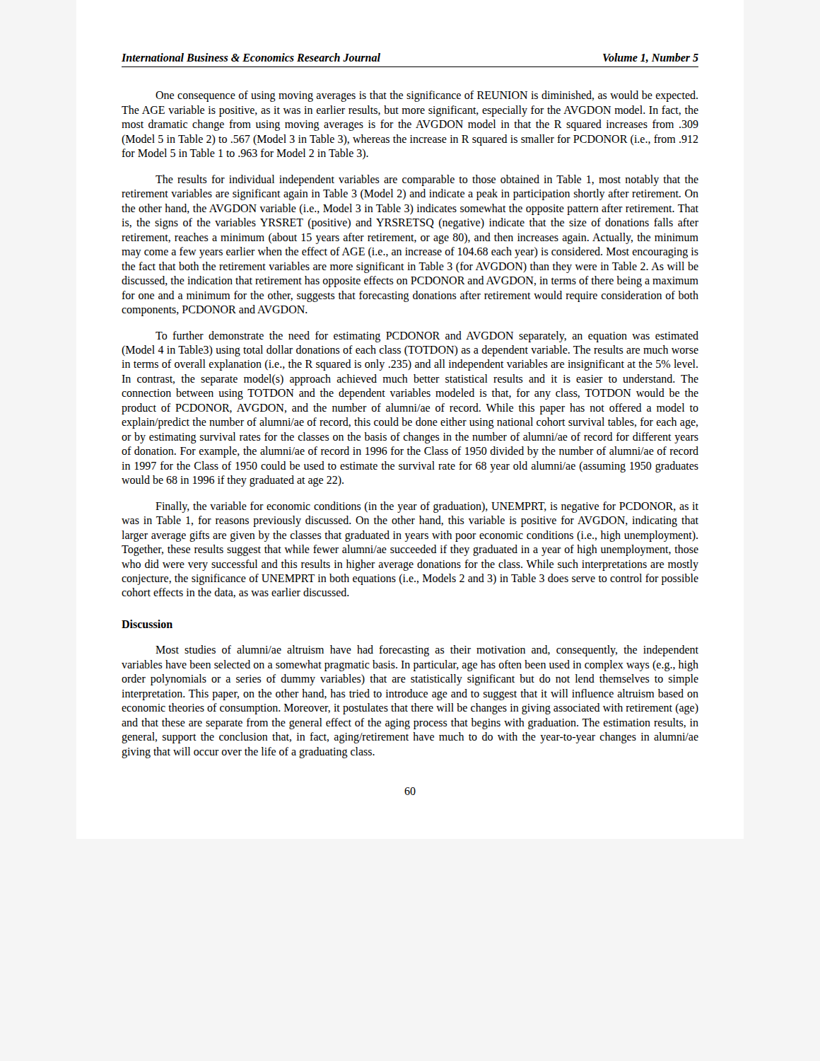International Business & Economics Research Journal Volume 1, Number 5
One consequence of using moving averages is that the significance of REUNION is diminished, as would be expected. The AGE variable is positive, as it was in earlier results, but more significant, especially for the AVGDON model. In fact, the most dramatic change from using moving averages is for the AVGDON model in that the R squared increases from .309 (Model 5 in Table 2) to .567 (Model 3 in Table 3), whereas the increase in R squared is smaller for PCDONOR (i.e., from .912 for Model 5 in Table 1 to .963 for Model 2 in Table 3).
The results for individual independent variables are comparable to those obtained in Table 1, most notably that the retirement variables are significant again in Table 3 (Model 2) and indicate a peak in participation shortly after retirement. On the other hand, the AVGDON variable (i.e., Model 3 in Table 3) indicates somewhat the opposite pattern after retirement. That is, the signs of the variables YRSRET (positive) and YRSRETSQ (negative) indicate that the size of donations falls after retirement, reaches a minimum (about 15 years after retirement, or age 80), and then increases again. Actually, the minimum may come a few years earlier when the effect of AGE (i.e., an increase of 104.68 each year) is considered. Most encouraging is the fact that both the retirement variables are more significant in Table 3 (for AVGDON) than they were in Table 2. As will be discussed, the indication that retirement has opposite effects on PCDONOR and AVGDON, in terms of there being a maximum for one and a minimum for the other, suggests that forecasting donations after retirement would require consideration of both components, PCDONOR and AVGDON.
To further demonstrate the need for estimating PCDONOR and AVGDON separately, an equation was estimated (Model 4 in Table3) using total dollar donations of each class (TOTDON) as a dependent variable. The results are much worse in terms of overall explanation (i.e., the R squared is only .235) and all independent variables are insignificant at the 5% level. In contrast, the separate model(s) approach achieved much better statistical results and it is easier to understand. The connection between using TOTDON and the dependent variables modeled is that, for any class, TOTDON would be the product of PCDONOR, AVGDON, and the number of alumni/ae of record. While this paper has not offered a model to explain/predict the number of alumni/ae of record, this could be done either using national cohort survival tables, for each age, or by estimating survival rates for the classes on the basis of changes in the number of alumni/ae of record for different years of donation. For example, the alumni/ae of record in 1996 for the Class of 1950 divided by the number of alumni/ae of record in 1997 for the Class of 1950 could be used to estimate the survival rate for 68 year old alumni/ae (assuming 1950 graduates would be 68 in 1996 if they graduated at age 22).
Finally, the variable for economic conditions (in the year of graduation), UNEMPRT, is negative for PCDONOR, as it was in Table 1, for reasons previously discussed. On the other hand, this variable is positive for AVGDON, indicating that larger average gifts are given by the classes that graduated in years with poor economic conditions (i.e., high unemployment). Together, these results suggest that while fewer alumni/ae succeeded if they graduated in a year of high unemployment, those who did were very successful and this results in higher average donations for the class. While such interpretations are mostly conjecture, the significance of UNEMPRT in both equations (i.e., Models 2 and 3) in Table 3 does serve to control for possible cohort effects in the data, as was earlier discussed.
Discussion
Most studies of alumni/ae altruism have had forecasting as their motivation and, consequently, the independent variables have been selected on a somewhat pragmatic basis. In particular, age has often been used in complex ways (e.g., high order polynomials or a series of dummy variables) that are statistically significant but do not lend themselves to simple interpretation. This paper, on the other hand, has tried to introduce age and to suggest that it will influence altruism based on economic theories of consumption. Moreover, it postulates that there will be changes in giving associated with retirement (age) and that these are separate from the general effect of the aging process that begins with graduation. The estimation results, in general, support the conclusion that, in fact, aging/retirement have much to do with the year-to-year changes in alumni/ae giving that will occur over the life of a graduating class.
60